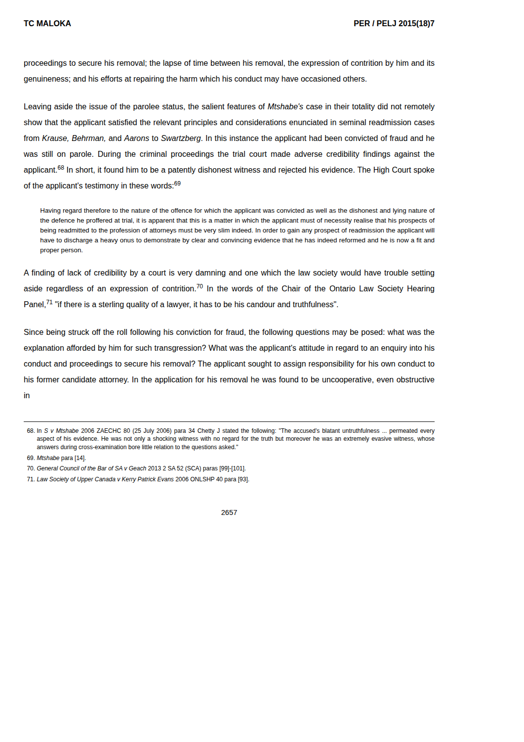TC MALOKA PER / PELJ 2015(18)7
proceedings to secure his removal; the lapse of time between his removal, the expression of contrition by him and its genuineness; and his efforts at repairing the harm which his conduct may have occasioned others.
Leaving aside the issue of the parolee status, the salient features of Mtshabe's case in their totality did not remotely show that the applicant satisfied the relevant principles and considerations enunciated in seminal readmission cases from Krause, Behrman, and Aarons to Swartzberg. In this instance the applicant had been convicted of fraud and he was still on parole. During the criminal proceedings the trial court made adverse credibility findings against the applicant.68 In short, it found him to be a patently dishonest witness and rejected his evidence. The High Court spoke of the applicant's testimony in these words:69
Having regard therefore to the nature of the offence for which the applicant was convicted as well as the dishonest and lying nature of the defence he proffered at trial, it is apparent that this is a matter in which the applicant must of necessity realise that his prospects of being readmitted to the profession of attorneys must be very slim indeed. In order to gain any prospect of readmission the applicant will have to discharge a heavy onus to demonstrate by clear and convincing evidence that he has indeed reformed and he is now a fit and proper person.
A finding of lack of credibility by a court is very damning and one which the law society would have trouble setting aside regardless of an expression of contrition.70 In the words of the Chair of the Ontario Law Society Hearing Panel,71 "if there is a sterling quality of a lawyer, it has to be his candour and truthfulness".
Since being struck off the roll following his conviction for fraud, the following questions may be posed: what was the explanation afforded by him for such transgression? What was the applicant's attitude in regard to an enquiry into his conduct and proceedings to secure his removal? The applicant sought to assign responsibility for his own conduct to his former candidate attorney. In the application for his removal he was found to be uncooperative, even obstructive in
In S v Mtshabe 2006 ZAECHC 80 (25 July 2006) para 34 Chetty J stated the following: "The accused's blatant untruthfulness ... permeated every aspect of his evidence. He was not only a shocking witness with no regard for the truth but moreover he was an extremely evasive witness, whose answers during cross-examination bore little relation to the questions asked."
Mtshabe para [14].
General Council of the Bar of SA v Geach 2013 2 SA 52 (SCA) paras [99]-[101].
Law Society of Upper Canada v Kerry Patrick Evans 2006 ONLSHP 40 para [93].
2657